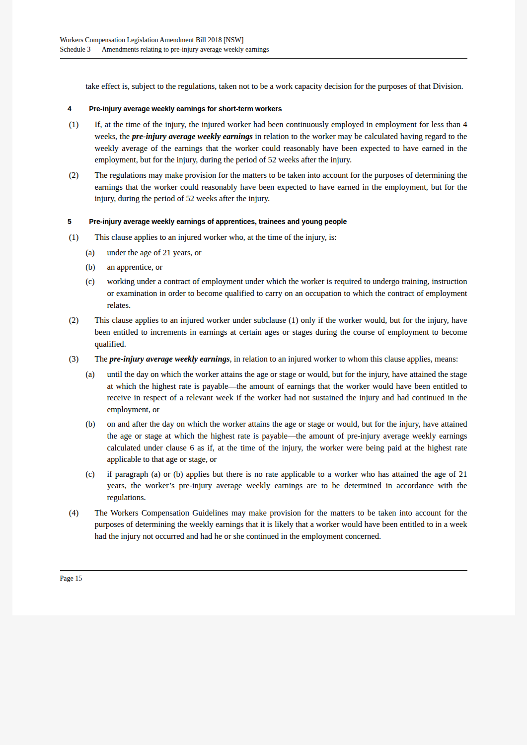Workers Compensation Legislation Amendment Bill 2018 [NSW]
Schedule 3 Amendments relating to pre-injury average weekly earnings
take effect is, subject to the regulations, taken not to be a work capacity decision for the purposes of that Division.
4 Pre-injury average weekly earnings for short-term workers
(1) If, at the time of the injury, the injured worker had been continuously employed in employment for less than 4 weeks, the pre-injury average weekly earnings in relation to the worker may be calculated having regard to the weekly average of the earnings that the worker could reasonably have been expected to have earned in the employment, but for the injury, during the period of 52 weeks after the injury.
(2) The regulations may make provision for the matters to be taken into account for the purposes of determining the earnings that the worker could reasonably have been expected to have earned in the employment, but for the injury, during the period of 52 weeks after the injury.
5 Pre-injury average weekly earnings of apprentices, trainees and young people
(1) This clause applies to an injured worker who, at the time of the injury, is:
(a) under the age of 21 years, or
(b) an apprentice, or
(c) working under a contract of employment under which the worker is required to undergo training, instruction or examination in order to become qualified to carry on an occupation to which the contract of employment relates.
(2) This clause applies to an injured worker under subclause (1) only if the worker would, but for the injury, have been entitled to increments in earnings at certain ages or stages during the course of employment to become qualified.
(3) The pre-injury average weekly earnings, in relation to an injured worker to whom this clause applies, means:
(a) until the day on which the worker attains the age or stage or would, but for the injury, have attained the stage at which the highest rate is payable—the amount of earnings that the worker would have been entitled to receive in respect of a relevant week if the worker had not sustained the injury and had continued in the employment, or
(b) on and after the day on which the worker attains the age or stage or would, but for the injury, have attained the age or stage at which the highest rate is payable—the amount of pre-injury average weekly earnings calculated under clause 6 as if, at the time of the injury, the worker were being paid at the highest rate applicable to that age or stage, or
(c) if paragraph (a) or (b) applies but there is no rate applicable to a worker who has attained the age of 21 years, the worker’s pre-injury average weekly earnings are to be determined in accordance with the regulations.
(4) The Workers Compensation Guidelines may make provision for the matters to be taken into account for the purposes of determining the weekly earnings that it is likely that a worker would have been entitled to in a week had the injury not occurred and had he or she continued in the employment concerned.
Page 15